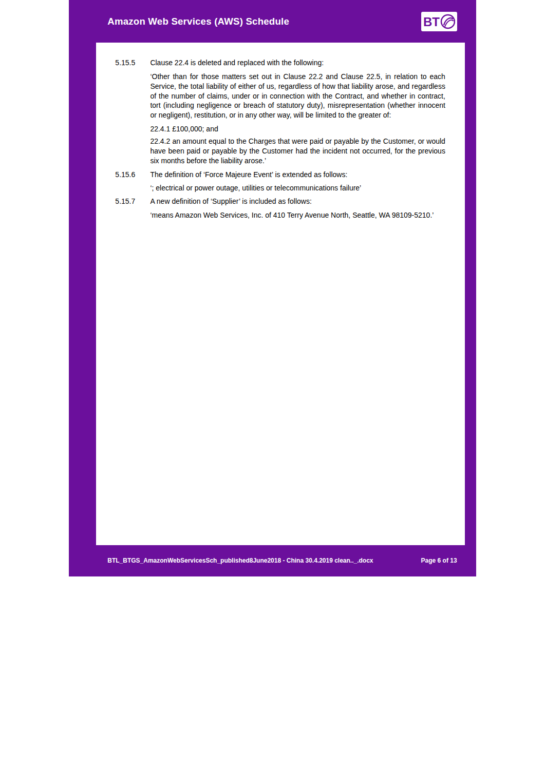Amazon Web Services (AWS) Schedule
BT
5.15.5
Clause 22.4 is deleted and replaced with the following:
‘Other than for those matters set out in Clause 22.2 and Clause 22.5, in relation to each Service, the total liability of either of us, regardless of how that liability arose, and regardless of the number of claims, under or in connection with the Contract, and whether in contract, tort (including negligence or breach of statutory duty), misrepresentation (whether innocent or negligent), restitution, or in any other way, will be limited to the greater of:
22.4.1 £100,000; and
22.4.2 an amount equal to the Charges that were paid or payable by the Customer, or would have been paid or payable by the Customer had the incident not occurred, for the previous six months before the liability arose.’
5.15.6
The definition of ‘Force Majeure Event’ is extended as follows:
‘; electrical or power outage, utilities or telecommunications failure’
5.15.7
A new definition of ‘Supplier’ is included as follows:
‘means Amazon Web Services, Inc. of 410 Terry Avenue North, Seattle, WA 98109-5210.’
BTL_BTGS_AmazonWebServicesSch_published8June2018 - China 30.4.2019 clean.._.docx
Page 6 of 13